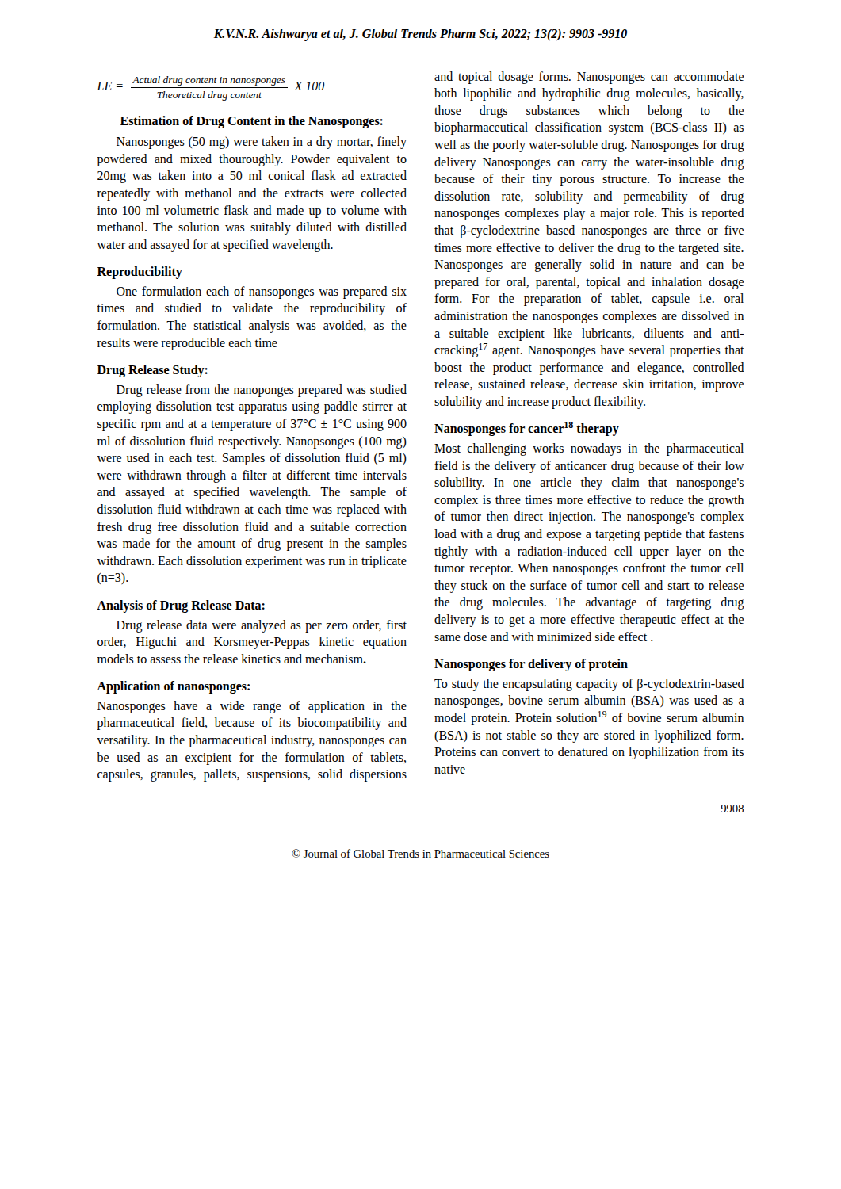K.V.N.R. Aishwarya et al, J. Global Trends Pharm Sci, 2022; 13(2): 9903 -9910
LE = Actual drug content in nanosponges Theoretical drug content X 100
Estimation of Drug Content in the Nanosponges:
Nanosponges (50 mg) were taken in a dry mortar, finely powdered and mixed thouroughly. Powder equivalent to 20mg was taken into a 50 ml conical flask ad extracted repeatedly with methanol and the extracts were collected into 100 ml volumetric flask and made up to volume with methanol. The solution was suitably diluted with distilled water and assayed for at specified wavelength.
Reproducibility
One formulation each of nansoponges was prepared six times and studied to validate the reproducibility of formulation. The statistical analysis was avoided, as the results were reproducible each time
Drug Release Study:
Drug release from the nanoponges prepared was studied employing dissolution test apparatus using paddle stirrer at specific rpm and at a temperature of 37°C ± 1°C using 900 ml of dissolution fluid respectively. Nanopsonges (100 mg) were used in each test. Samples of dissolution fluid (5 ml) were withdrawn through a filter at different time intervals and assayed at specified wavelength. The sample of dissolution fluid withdrawn at each time was replaced with fresh drug free dissolution fluid and a suitable correction was made for the amount of drug present in the samples withdrawn. Each dissolution experiment was run in triplicate (n=3).
Analysis of Drug Release Data:
Drug release data were analyzed as per zero order, first order, Higuchi and Korsmeyer-Peppas kinetic equation models to assess the release kinetics and mechanism.
Application of nanosponges:
Nanosponges have a wide range of application in the pharmaceutical field, because of its biocompatibility and versatility. In the pharmaceutical industry, nanosponges can be used as an excipient for the formulation of tablets, capsules, granules, pallets, suspensions, solid dispersions and topical dosage forms. Nanosponges can accommodate both lipophilic and hydrophilic drug molecules, basically, those drugs substances which belong to the biopharmaceutical classification system (BCS-class II) as well as the poorly water-soluble drug. Nanosponges for drug delivery Nanosponges can carry the water-insoluble drug because of their tiny porous structure. To increase the dissolution rate, solubility and permeability of drug nanosponges complexes play a major role. This is reported that β-cyclodextrine based nanosponges are three or five times more effective to deliver the drug to the targeted site. Nanosponges are generally solid in nature and can be prepared for oral, parental, topical and inhalation dosage form. For the preparation of tablet, capsule i.e. oral administration the nanosponges complexes are dissolved in a suitable excipient like lubricants, diluents and anti-cracking17 agent. Nanosponges have several properties that boost the product performance and elegance, controlled release, sustained release, decrease skin irritation, improve solubility and increase product flexibility.
Nanosponges for cancer18 therapy
Most challenging works nowadays in the pharmaceutical field is the delivery of anticancer drug because of their low solubility. In one article they claim that nanosponge's complex is three times more effective to reduce the growth of tumor then direct injection. The nanosponge's complex load with a drug and expose a targeting peptide that fastens tightly with a radiation-induced cell upper layer on the tumor receptor. When nanosponges confront the tumor cell they stuck on the surface of tumor cell and start to release the drug molecules. The advantage of targeting drug delivery is to get a more effective therapeutic effect at the same dose and with minimized side effect .
Nanosponges for delivery of protein
To study the encapsulating capacity of β-cyclodextrin-based nanosponges, bovine serum albumin (BSA) was used as a model protein. Protein solution19 of bovine serum albumin (BSA) is not stable so they are stored in lyophilized form. Proteins can convert to denatured on lyophilization from its native
9908
© Journal of Global Trends in Pharmaceutical Sciences